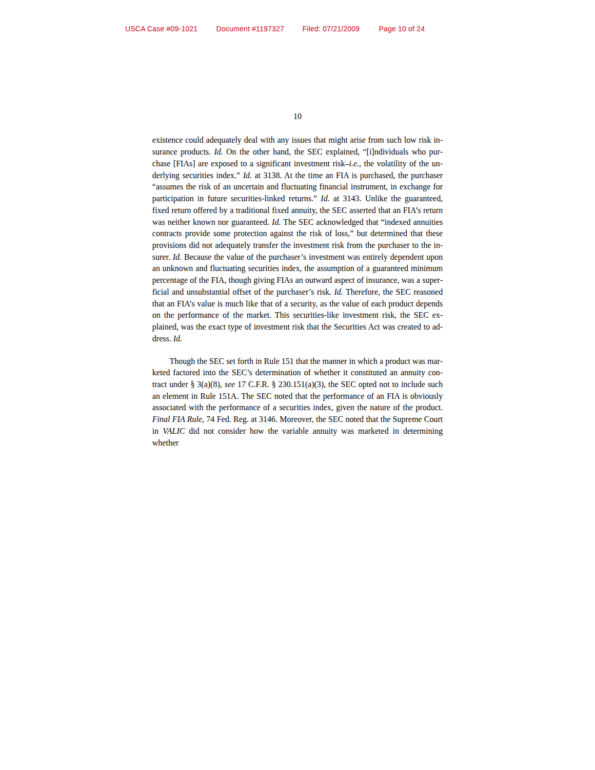USCA Case #09-1021 Document #1197327 Filed: 07/21/2009 Page 10 of 24
10
existence could adequately deal with any issues that might arise from such low risk insurance products. Id. On the other hand, the SEC explained, “[i]ndividuals who purchase [FIAs] are exposed to a significant investment risk–i.e., the volatility of the underlying securities index.” Id. at 3138. At the time an FIA is purchased, the purchaser “assumes the risk of an uncertain and fluctuating financial instrument, in exchange for participation in future securities-linked returns.” Id. at 3143. Unlike the guaranteed, fixed return offered by a traditional fixed annuity, the SEC asserted that an FIA’s return was neither known nor guaranteed. Id. The SEC acknowledged that “indexed annuities contracts provide some protection against the risk of loss,” but determined that these provisions did not adequately transfer the investment risk from the purchaser to the insurer. Id. Because the value of the purchaser’s investment was entirely dependent upon an unknown and fluctuating securities index, the assumption of a guaranteed minimum percentage of the FIA, though giving FIAs an outward aspect of insurance, was a superficial and unsubstantial offset of the purchaser’s risk. Id. Therefore, the SEC reasoned that an FIA’s value is much like that of a security, as the value of each product depends on the performance of the market. This securities-like investment risk, the SEC explained, was the exact type of investment risk that the Securities Act was created to address. Id.
Though the SEC set forth in Rule 151 that the manner in which a product was marketed factored into the SEC’s determination of whether it constituted an annuity contract under § 3(a)(8), see 17 C.F.R. § 230.151(a)(3), the SEC opted not to include such an element in Rule 151A. The SEC noted that the performance of an FIA is obviously associated with the performance of a securities index, given the nature of the product. Final FIA Rule, 74 Fed. Reg. at 3146. Moreover, the SEC noted that the Supreme Court in VALIC did not consider how the variable annuity was marketed in determining whether